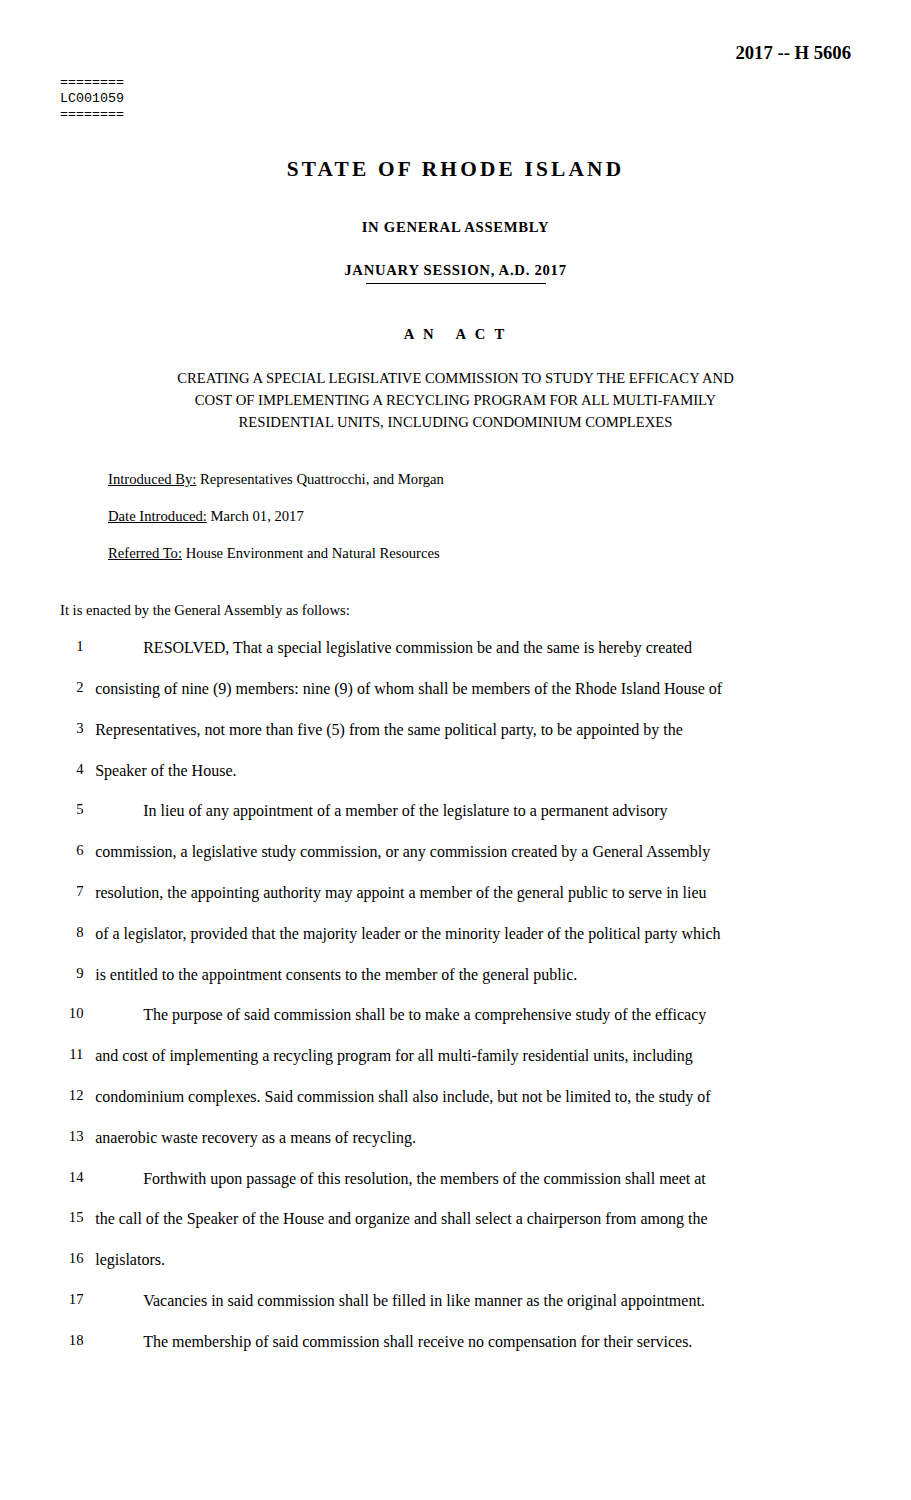2017 -- H 5606
========
LC001059
========
STATE OF RHODE ISLAND
IN GENERAL ASSEMBLY
JANUARY SESSION, A.D. 2017
A N A C T
CREATING A SPECIAL LEGISLATIVE COMMISSION TO STUDY THE EFFICACY AND COST OF IMPLEMENTING A RECYCLING PROGRAM FOR ALL MULTI-FAMILY RESIDENTIAL UNITS, INCLUDING CONDOMINIUM COMPLEXES
Introduced By: Representatives Quattrocchi, and Morgan
Date Introduced: March 01, 2017
Referred To: House Environment and Natural Resources
It is enacted by the General Assembly as follows:
RESOLVED, That a special legislative commission be and the same is hereby created
consisting of nine (9) members: nine (9) of whom shall be members of the Rhode Island House of
Representatives, not more than five (5) from the same political party, to be appointed by the
Speaker of the House.
In lieu of any appointment of a member of the legislature to a permanent advisory
commission, a legislative study commission, or any commission created by a General Assembly
resolution, the appointing authority may appoint a member of the general public to serve in lieu
of a legislator, provided that the majority leader or the minority leader of the political party which
is entitled to the appointment consents to the member of the general public.
The purpose of said commission shall be to make a comprehensive study of the efficacy
and cost of implementing a recycling program for all multi-family residential units, including
condominium complexes. Said commission shall also include, but not be limited to, the study of
anaerobic waste recovery as a means of recycling.
Forthwith upon passage of this resolution, the members of the commission shall meet at
the call of the Speaker of the House and organize and shall select a chairperson from among the
legislators.
Vacancies in said commission shall be filled in like manner as the original appointment.
The membership of said commission shall receive no compensation for their services.